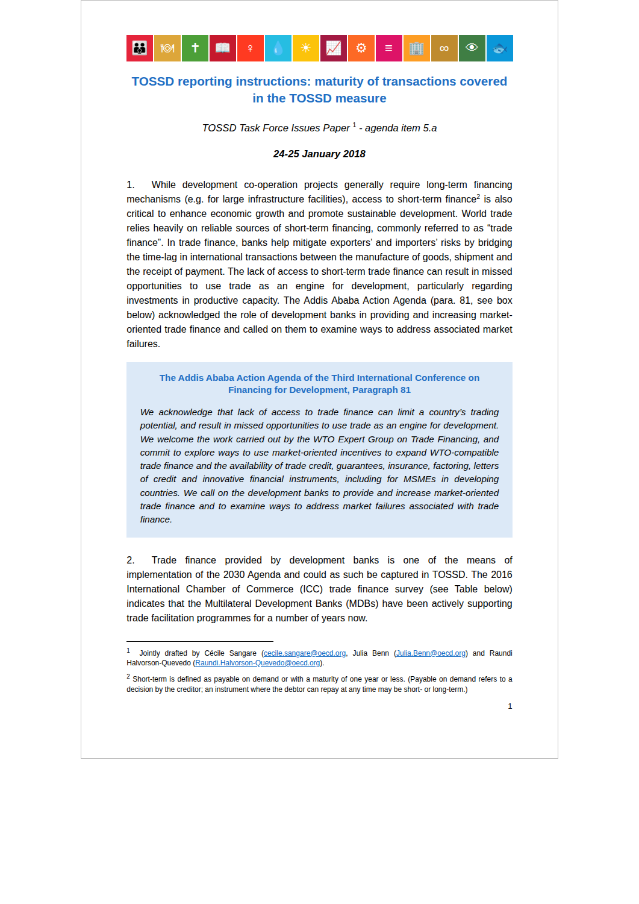👪
🍽
✝
📖
♀
💧
☀
📈
⚙
≡
🏢
∞
👁
🐟
TOSSD reporting instructions: maturity of transactions covered in the TOSSD measure
TOSSD Task Force Issues Paper 1 - agenda item 5.a
24-25 January 2018
1. While development co-operation projects generally require long-term financing mechanisms (e.g. for large infrastructure facilities), access to short-term finance2 is also critical to enhance economic growth and promote sustainable development. World trade relies heavily on reliable sources of short-term financing, commonly referred to as “trade finance”. In trade finance, banks help mitigate exporters’ and importers’ risks by bridging the time-lag in international transactions between the manufacture of goods, shipment and the receipt of payment. The lack of access to short-term trade finance can result in missed opportunities to use trade as an engine for development, particularly regarding investments in productive capacity. The Addis Ababa Action Agenda (para. 81, see box below) acknowledged the role of development banks in providing and increasing market-oriented trade finance and called on them to examine ways to address associated market failures.
The Addis Ababa Action Agenda of the Third International Conference on Financing for Development, Paragraph 81
We acknowledge that lack of access to trade finance can limit a country’s trading potential, and result in missed opportunities to use trade as an engine for development. We welcome the work carried out by the WTO Expert Group on Trade Financing, and commit to explore ways to use market-oriented incentives to expand WTO-compatible trade finance and the availability of trade credit, guarantees, insurance, factoring, letters of credit and innovative financial instruments, including for MSMEs in developing countries. We call on the development banks to provide and increase market-oriented trade finance and to examine ways to address market failures associated with trade finance.
2. Trade finance provided by development banks is one of the means of implementation of the 2030 Agenda and could as such be captured in TOSSD. The 2016 International Chamber of Commerce (ICC) trade finance survey (see Table below) indicates that the Multilateral Development Banks (MDBs) have been actively supporting trade facilitation programmes for a number of years now.
1 Jointly drafted by Cécile Sangare (cecile.sangare@oecd.org, Julia Benn (Julia.Benn@oecd.org) and Raundi Halvorson-Quevedo (Raundi.Halvorson-Quevedo@oecd.org).
2 Short-term is defined as payable on demand or with a maturity of one year or less. (Payable on demand refers to a decision by the creditor; an instrument where the debtor can repay at any time may be short- or long-term.)
1